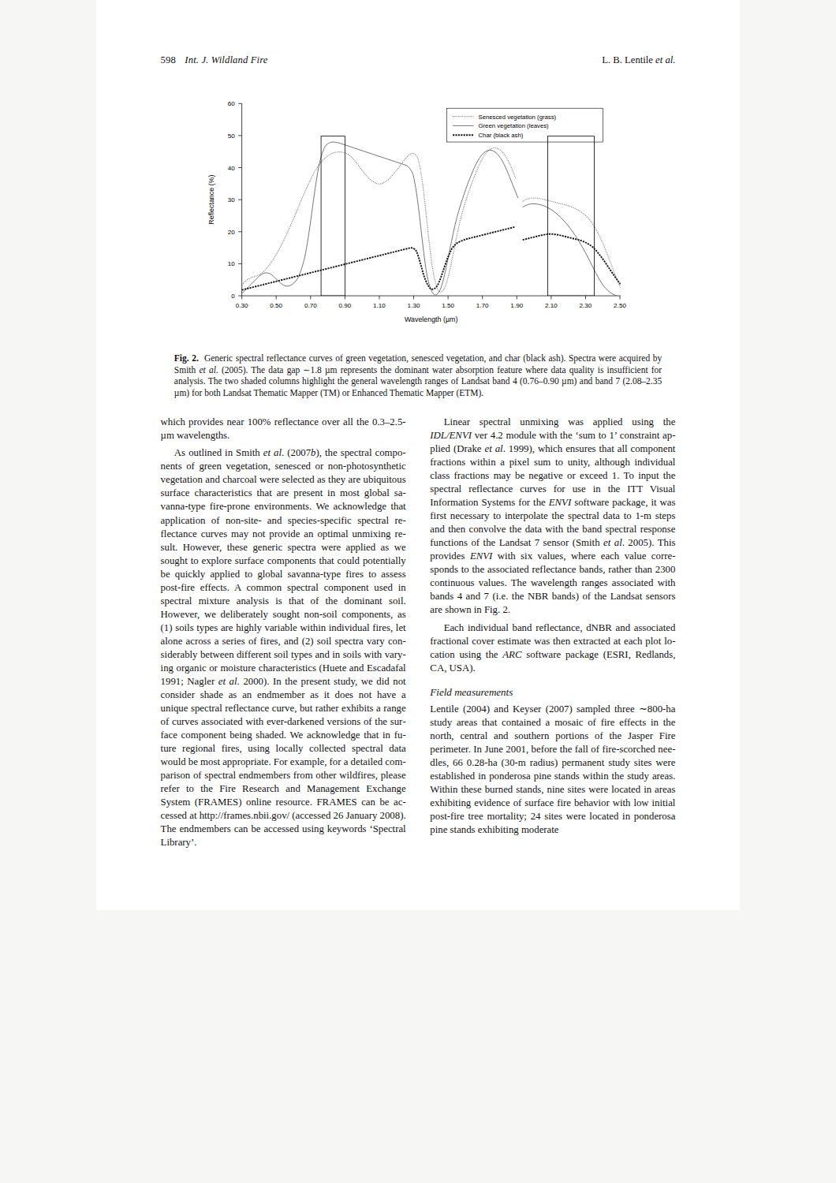598 Int. J. Wildland Fire
L. B. Lentile et al.
0 10 20 30 40 50 60 0.30 0.50 0.70 0.90 1.10 1.30 1.50 1.70 1.90 2.10 2.30 2.50 Wavelength (µm) Reflectance (%) Senesced vegetation (grass) Green vegetation (leaves) Char (black ash)
Fig. 2. Generic spectral reflectance curves of green vegetation, senesced vegetation, and char (black ash). Spectra were acquired by Smith et al. (2005). The data gap ∼1.8 µm represents the dominant water absorption feature where data quality is insufficient for analysis. The two shaded columns highlight the general wavelength ranges of Landsat band 4 (0.76–0.90 µm) and band 7 (2.08–2.35 µm) for both Landsat Thematic Mapper (TM) or Enhanced Thematic Mapper (ETM).
which provides near 100% reflectance over all the 0.3–2.5-µm wavelengths.
As outlined in Smith et al. (2007b), the spectral components of green vegetation, senesced or non-photosynthetic vegetation and charcoal were selected as they are ubiquitous surface characteristics that are present in most global savanna-type fire-prone environments. We acknowledge that application of non-site- and species-specific spectral reflectance curves may not provide an optimal unmixing result. However, these generic spectra were applied as we sought to explore surface components that could potentially be quickly applied to global savanna-type fires to assess post-fire effects. A common spectral component used in spectral mixture analysis is that of the dominant soil. However, we deliberately sought non-soil components, as (1) soils types are highly variable within individual fires, let alone across a series of fires, and (2) soil spectra vary considerably between different soil types and in soils with varying organic or moisture characteristics (Huete and Escadafal 1991; Nagler et al. 2000). In the present study, we did not consider shade as an endmember as it does not have a unique spectral reflectance curve, but rather exhibits a range of curves associated with ever-darkened versions of the surface component being shaded. We acknowledge that in future regional fires, using locally collected spectral data would be most appropriate. For example, for a detailed comparison of spectral endmembers from other wildfires, please refer to the Fire Research and Management Exchange System (FRAMES) online resource. FRAMES can be accessed at http://frames.nbii.gov/ (accessed 26 January 2008). The endmembers can be accessed using keywords ‘Spectral Library’.
Linear spectral unmixing was applied using the IDL/ENVI ver 4.2 module with the ‘sum to 1’ constraint applied (Drake et al. 1999), which ensures that all component fractions within a pixel sum to unity, although individual class fractions may be negative or exceed 1. To input the spectral reflectance curves for use in the ITT Visual Information Systems for the ENVI software package, it was first necessary to interpolate the spectral data to 1-m steps and then convolve the data with the band spectral response functions of the Landsat 7 sensor (Smith et al. 2005). This provides ENVI with six values, where each value corresponds to the associated reflectance bands, rather than 2300 continuous values. The wavelength ranges associated with bands 4 and 7 (i.e. the NBR bands) of the Landsat sensors are shown in Fig. 2.
Each individual band reflectance, dNBR and associated fractional cover estimate was then extracted at each plot location using the ARC software package (ESRI, Redlands, CA, USA).
Field measurements
Lentile (2004) and Keyser (2007) sampled three ∼800-ha study areas that contained a mosaic of fire effects in the north, central and southern portions of the Jasper Fire perimeter. In June 2001, before the fall of fire-scorched needles, 66 0.28-ha (30-m radius) permanent study sites were established in ponderosa pine stands within the study areas. Within these burned stands, nine sites were located in areas exhibiting evidence of surface fire behavior with low initial post-fire tree mortality; 24 sites were located in ponderosa pine stands exhibiting moderate